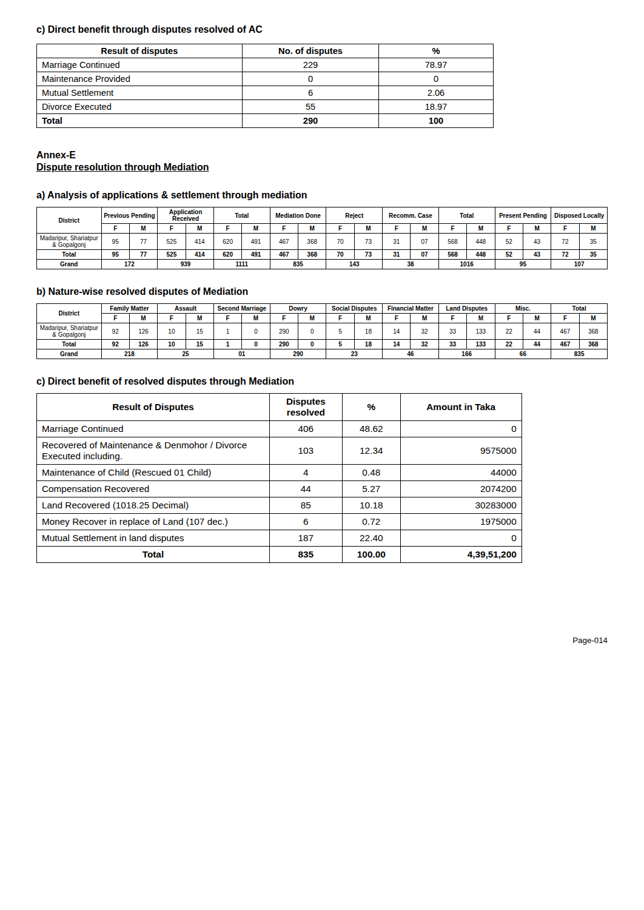c) Direct benefit through disputes resolved of AC
| Result of disputes | No. of disputes | % |
| --- | --- | --- |
| Marriage Continued | 229 | 78.97 |
| Maintenance Provided | 0 | 0 |
| Mutual Settlement | 6 | 2.06 |
| Divorce Executed | 55 | 18.97 |
| Total | 290 | 100 |
Annex-E
Dispute resolution through Mediation
a) Analysis of applications & settlement through mediation
| District | Previous Pending | Application Received | Total | Mediation Done | Reject | Recomm. Case | Total | Present Pending | Disposed Locally |
| --- | --- | --- | --- | --- | --- | --- | --- | --- | --- |
| F | M | F | M | F | M | F | M | F | M | F | M | F | M | F | M | F | M |
| Madaripur, Shariatpur & Gopalgonj | 95 | 77 | 525 | 414 | 620 | 491 | 467 | 368 | 70 | 73 | 31 | 07 | 568 | 448 | 52 | 43 | 72 | 35 |
| Total | 95 | 77 | 525 | 414 | 620 | 491 | 467 | 368 | 70 | 73 | 31 | 07 | 568 | 448 | 52 | 43 | 72 | 35 |
| Grand | 172 | 939 | 1111 | 835 | 143 | 38 | 1016 | 95 | 107 |
b) Nature-wise resolved disputes of Mediation
| District | Family Matter | Assault | Second Marriage | Dowry | Social Disputes | Financial Matter | Land Disputes | Misc. | Total |
| --- | --- | --- | --- | --- | --- | --- | --- | --- | --- |
| F | M | F | M | F | M | F | M | F | M | F | M | F | M | F | M | F | M |
| Madaripur, Shariatpur & Gopalgonj | 92 | 126 | 10 | 15 | 1 | 0 | 290 | 0 | 5 | 18 | 14 | 32 | 33 | 133 | 22 | 44 | 467 | 368 |
| Total | 92 | 126 | 10 | 15 | 1 | 0 | 290 | 0 | 5 | 18 | 14 | 32 | 33 | 133 | 22 | 44 | 467 | 368 |
| Grand | 218 | 25 | 01 | 290 | 23 | 46 | 166 | 66 | 835 |
c) Direct benefit of resolved disputes through Mediation
| Result of Disputes | Disputes resolved | % | Amount in Taka |
| --- | --- | --- | --- |
| Marriage Continued | 406 | 48.62 | 0 |
| Recovered of Maintenance & Denmohor / Divorce Executed including. | 103 | 12.34 | 9575000 |
| Maintenance of Child (Rescued 01 Child) | 4 | 0.48 | 44000 |
| Compensation Recovered | 44 | 5.27 | 2074200 |
| Land Recovered (1018.25 Decimal) | 85 | 10.18 | 30283000 |
| Money Recover in replace of Land (107 dec.) | 6 | 0.72 | 1975000 |
| Mutual Settlement in land disputes | 187 | 22.40 | 0 |
| Total | 835 | 100.00 | 4,39,51,200 |
Page-014